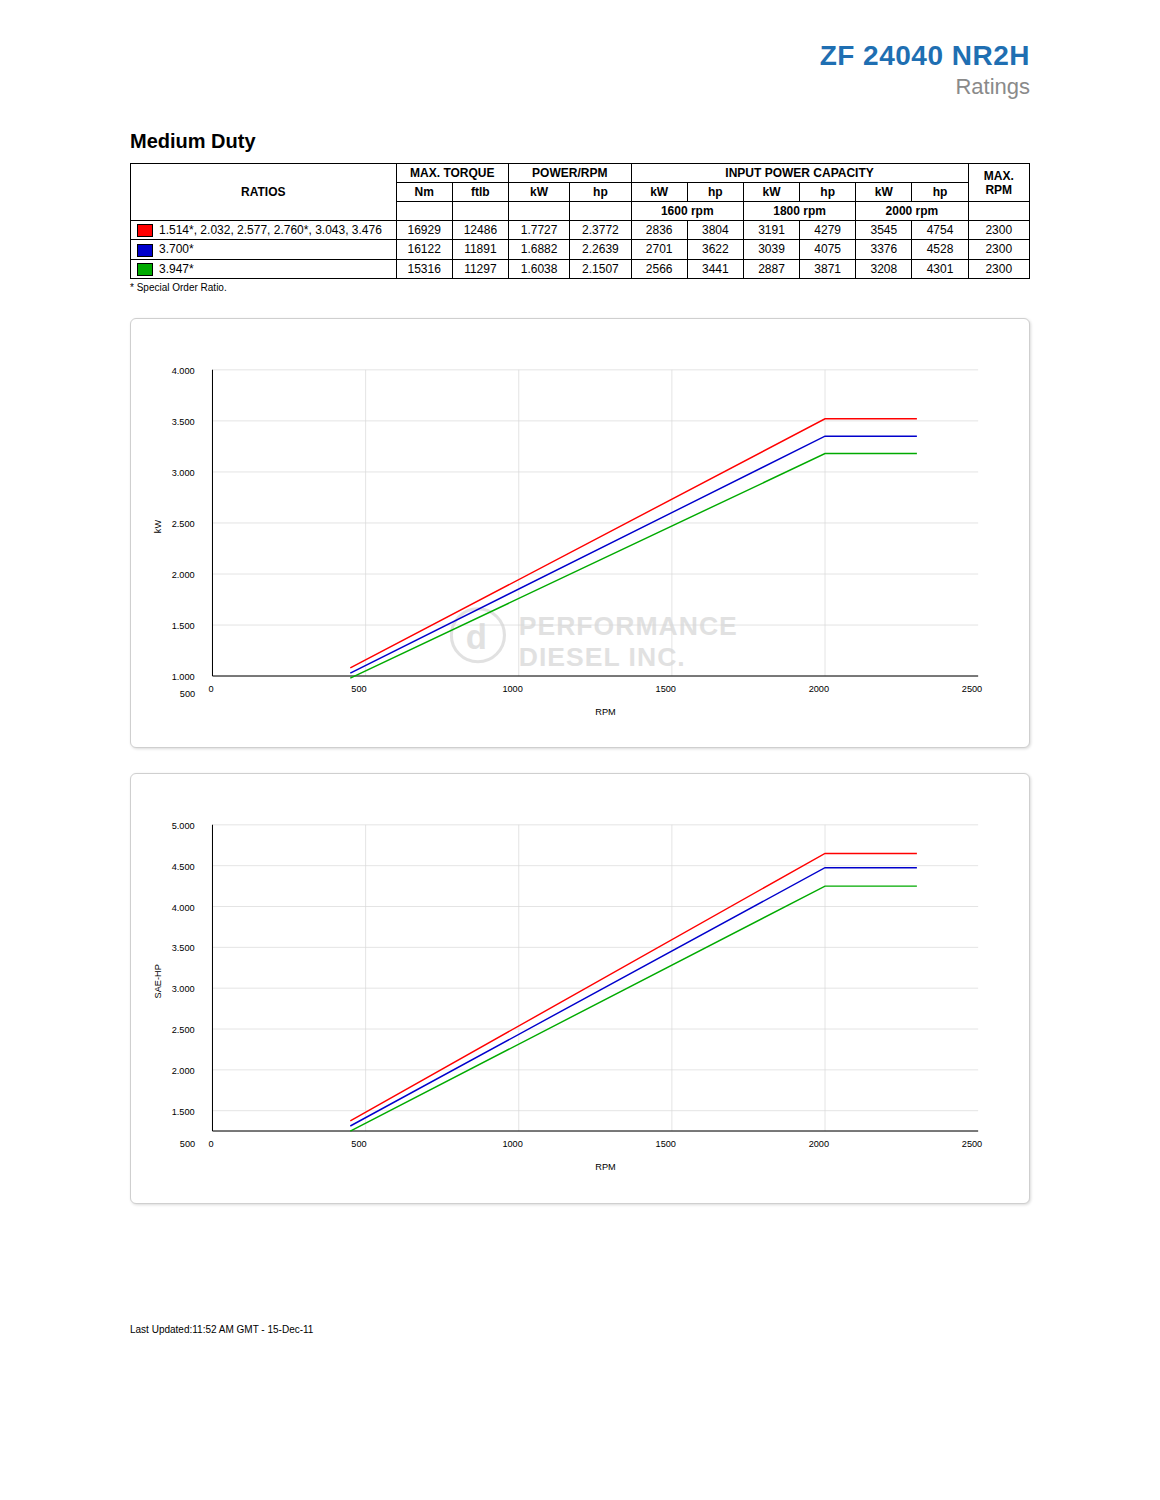ZF 24040 NR2H
Ratings
Medium Duty
| RATIOS | MAX. TORQUE | POWER/RPM | INPUT POWER CAPACITY | MAX. RPM |
| --- | --- | --- | --- | --- |
| Nm | ftlb | kW | hp | kW | hp | kW | hp | kW | hp |
| | | | | 1600 rpm | 1800 rpm | 2000 rpm | |
| 1.514*, 2.032, 2.577, 2.760*, 3.043, 3.476 | 16929 | 12486 | 1.7727 | 2.3772 | 2836 | 3804 | 3191 | 4279 | 3545 | 4754 | 2300 |
| 3.700* | 16122 | 11891 | 1.6882 | 2.2639 | 2701 | 3622 | 3039 | 4075 | 3376 | 4528 | 2300 |
| 3.947* | 15316 | 11297 | 1.6038 | 2.1507 | 2566 | 3441 | 2887 | 3871 | 3208 | 4301 | 2300 |
* Special Order Ratio.
d PERFORMANCE DIESEL INC. 4.000 3.500 3.000 2.500 2.000 1.500 1.000 500 0 500 1000 1500 2000 2500 RPM kW
5.000 4.500 4.000 3.500 3.000 2.500 2.000 1.500 500 0 500 1000 1500 2000 2500 RPM SAE-HP
Last Updated:11:52 AM GMT - 15-Dec-11